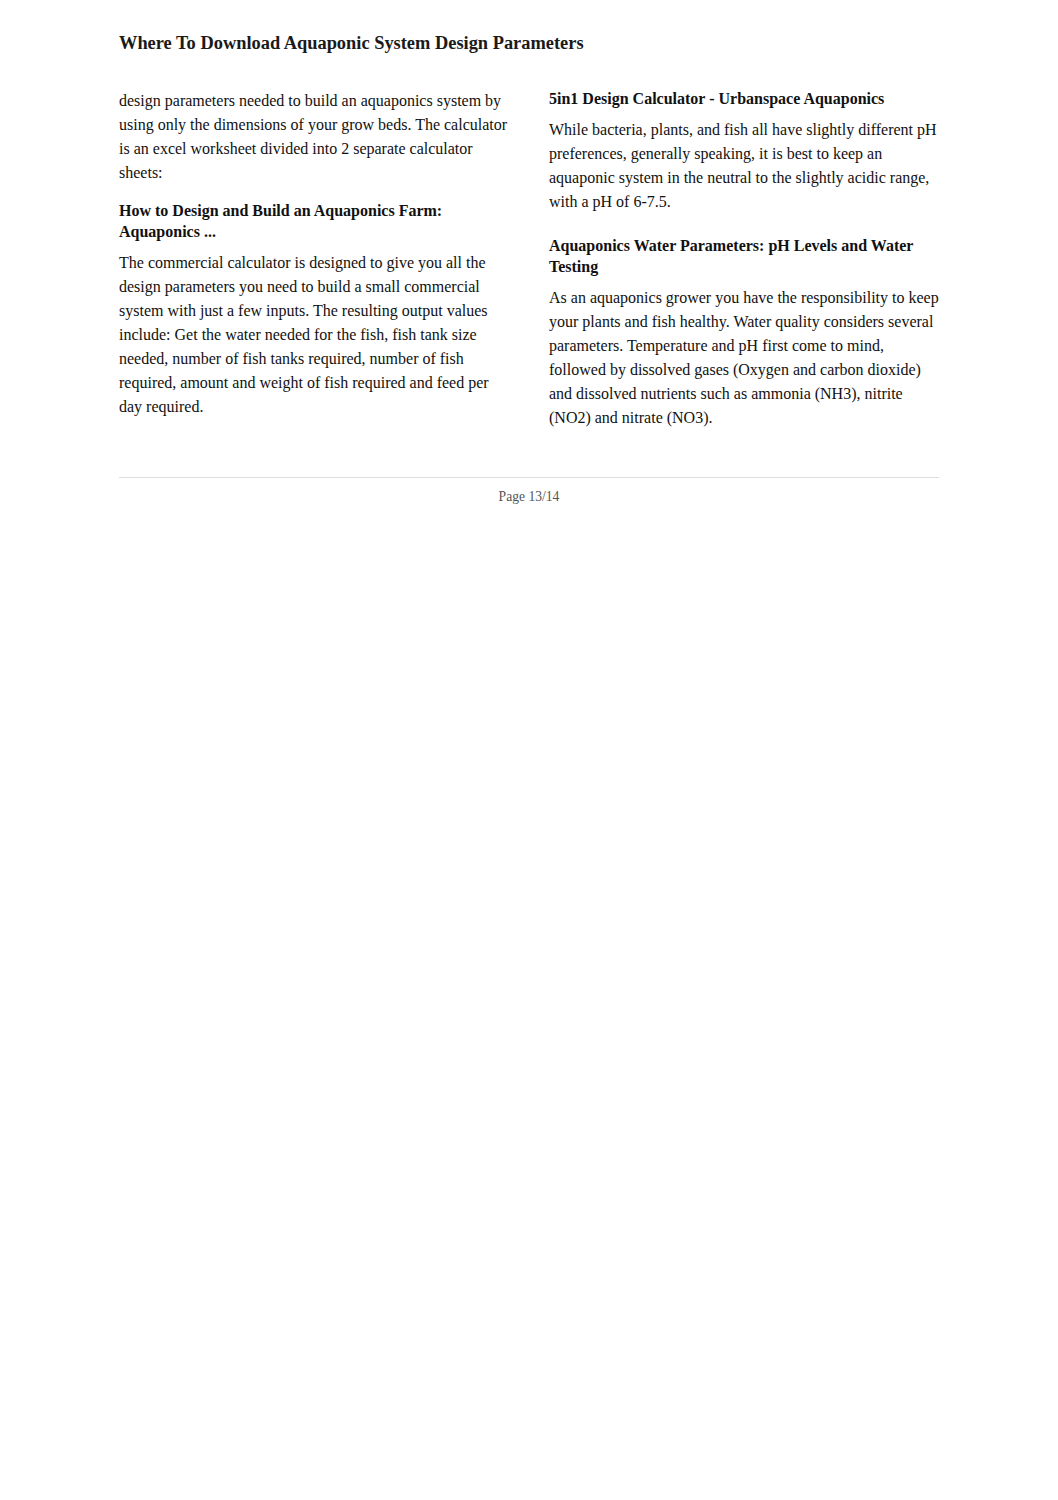Where To Download Aquaponic System Design Parameters
design parameters needed to build an aquaponics system by using only the dimensions of your grow beds. The calculator is an excel worksheet divided into 2 separate calculator sheets:
How to Design and Build an Aquaponics Farm: Aquaponics ...
The commercial calculator is designed to give you all the design parameters you need to build a small commercial system with just a few inputs. The resulting output values include: Get the water needed for the fish, fish tank size needed, number of fish tanks required, number of fish required, amount and weight of fish required and feed per day required.
5in1 Design Calculator - Urbanspace Aquaponics
While bacteria, plants, and fish all have slightly different pH preferences, generally speaking, it is best to keep an aquaponic system in the neutral to the slightly acidic range, with a pH of 6-7.5.
Aquaponics Water Parameters: pH Levels and Water Testing
As an aquaponics grower you have the responsibility to keep your plants and fish healthy. Water quality considers several parameters. Temperature and pH first come to mind, followed by dissolved gases (Oxygen and carbon dioxide) and dissolved nutrients such as ammonia (NH3), nitrite (NO2) and nitrate (NO3).
Page 13/14